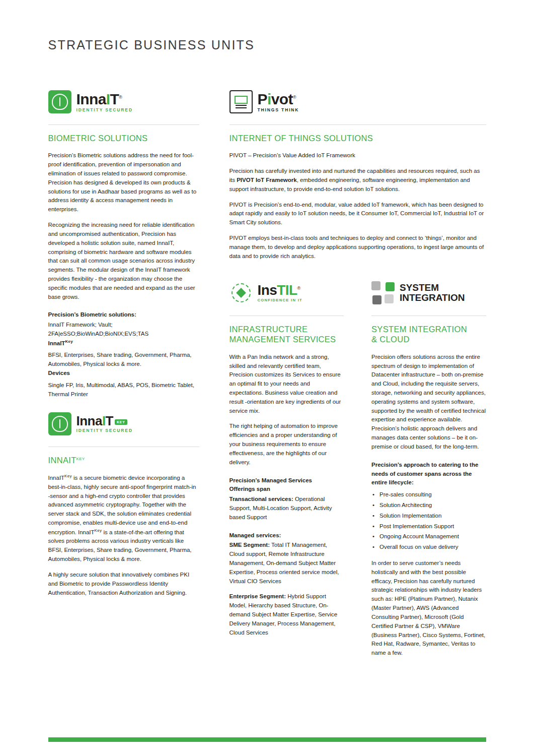STRATEGIC BUSINESS UNITS
InnaIT®
IDENTITY SECURED
BIOMETRIC SOLUTIONS
Precision’s Biometric solutions address the need for fool-proof identification, prevention of impersonation and elimination of issues related to password compromise. Precision has designed & developed its own products & solutions for use in Aadhaar based programs as well as to address identity & access management needs in enterprises.
Recognizing the increasing need for reliable identification and uncompromised authentication, Precision has developed a holistic solution suite, named InnaIT, comprising of biometric hardware and software modules that can suit all common usage scenarios across industry segments. The modular design of the InnaIT framework provides flexibility - the organization may choose the specific modules that are needed and expand as the user base grows.
Precision’s Biometric solutions:
InnaIT Framework; Vault;
2FA|eSSO;BioWinAD;BioNIX;EVS;TAS
InnaITKey
BFSI, Enterprises, Share trading, Government, Pharma, Automobiles, Physical locks & more.
Devices
Single FP, Iris, Multimodal, ABAS, POS, Biometric Tablet, Thermal Printer
InnaITKEY
IDENTITY SECURED
INNAITKEY
InnaITKey is a secure biometric device incorporating a best-in-class, highly secure anti-spoof fingerprint match-in -sensor and a high-end crypto controller that provides advanced asymmetric cryptography. Together with the server stack and SDK, the solution eliminates credential compromise, enables multi-device use and end-to-end encryption. InnaITKey is a state-of-the-art offering that solves problems across various industry verticals like BFSI, Enterprises, Share trading, Government, Pharma, Automobiles, Physical locks & more.
A highly secure solution that innovatively combines PKI and Biometric to provide Passwordless Identity Authentication, Transaction Authorization and Signing.
Pivot®
THINGS THINK
INTERNET OF THINGS SOLUTIONS
PIVOT – Precision’s Value Added IoT Framework
Precision has carefully invested into and nurtured the capabilities and resources required, such as its PIVOT IoT Framework, embedded engineering, software engineering, implementation and support infrastructure, to provide end-to-end solution IoT solutions.
PIVOT is Precision’s end-to-end, modular, value added IoT framework, which has been designed to adapt rapidly and easily to IoT solution needs, be it Consumer IoT, Commercial IoT, Industrial IoT or Smart City solutions.
PIVOT employs best-in-class tools and techniques to deploy and connect to ‘things’, monitor and manage them, to develop and deploy applications supporting operations, to ingest large amounts of data and to provide rich analytics.
InsTIL®
CONFIDENCE IN IT
INFRASTRUCTURE
MANAGEMENT SERVICES
With a Pan India network and a strong, skilled and relevantly certified team, Precision customizes its Services to ensure an optimal fit to your needs and expectations. Business value creation and result -orientation are key ingredients of our service mix.
The right helping of automation to improve efficiencies and a proper understanding of your business requirements to ensure effectiveness, are the highlights of our delivery.
Precision’s Managed Services
Offerings span
Transactional services: Operational Support, Multi-Location Support, Activity based Support
Managed services:
SME Segment: Total IT Management, Cloud support, Remote Infrastructure Management, On-demand Subject Matter Expertise, Process oriented service model, Virtual CIO Services
Enterprise Segment: Hybrid Support Model, Hierarchy based Structure, On-demand Subject Matter Expertise, Service Delivery Manager, Process Management, Cloud Services
SYSTEM
INTEGRATION
SYSTEM INTEGRATION
& CLOUD
Precision offers solutions across the entire spectrum of design to implementation of Datacenter infrastructure – both on-premise and Cloud, including the requisite servers, storage, networking and security appliances, operating systems and system software, supported by the wealth of certified technical expertise and experience available. Precision’s holistic approach delivers and manages data center solutions – be it on-premise or cloud based, for the long-term.
Precision’s approach to catering to the needs of customer spans across the entire lifecycle:
Pre-sales consulting
Solution Architecting
Solution Implementation
Post Implementation Support
Ongoing Account Management
Overall focus on value delivery
In order to serve customer’s needs holistically and with the best possible efficacy, Precision has carefully nurtured strategic relationships with industry leaders such as: HPE (Platinum Partner), Nutanix (Master Partner), AWS (Advanced Consulting Partner), Microsoft (Gold Certified Partner & CSP), VMWare (Business Partner), Cisco Systems, Fortinet, Red Hat, Radware, Symantec, Veritas to name a few.